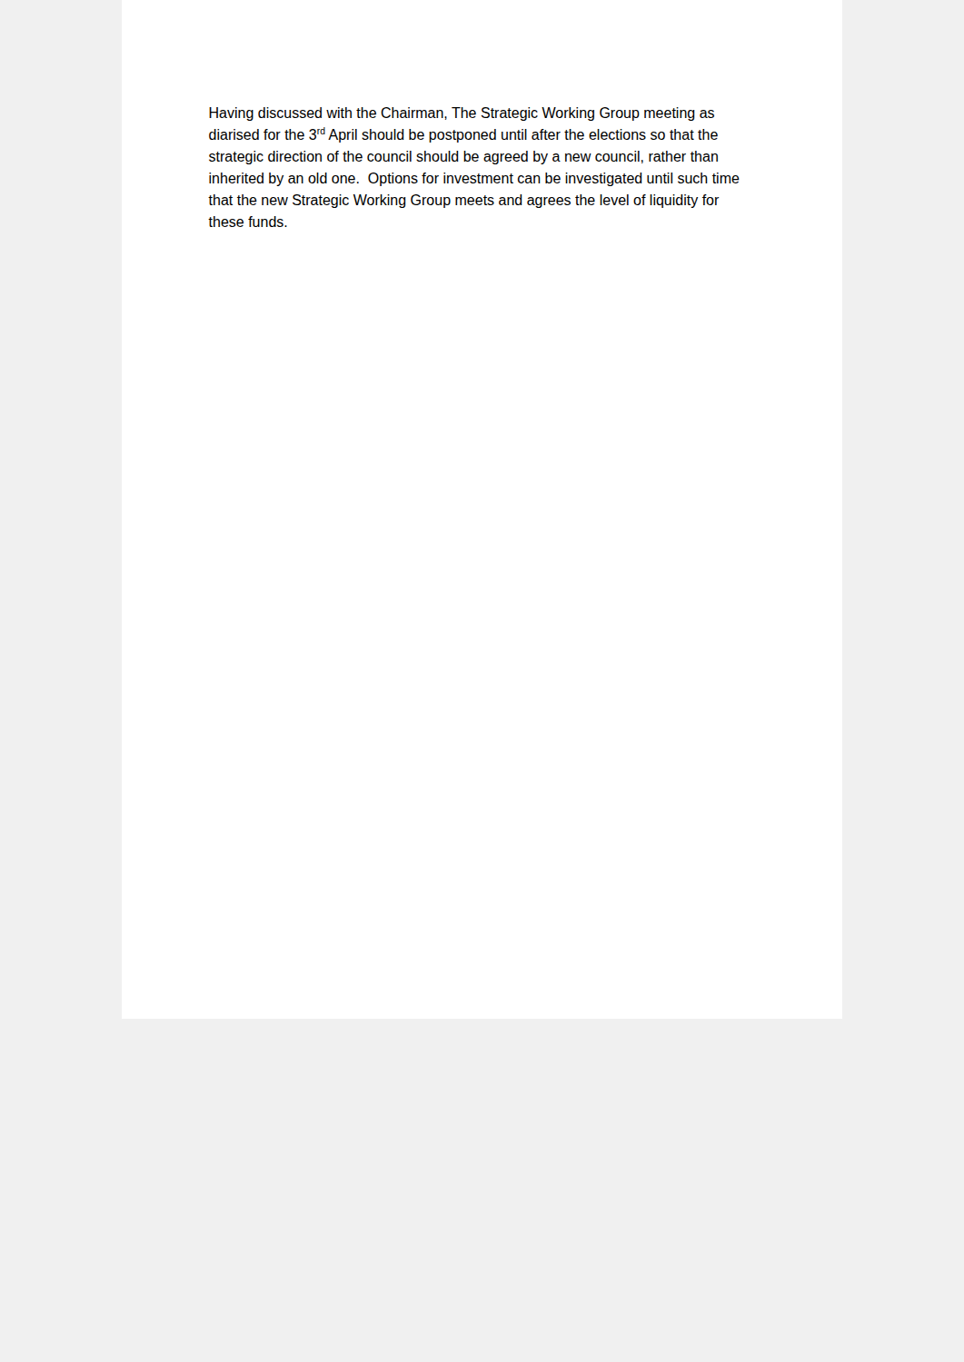Having discussed with the Chairman, The Strategic Working Group meeting as diarised for the 3rd April should be postponed until after the elections so that the strategic direction of the council should be agreed by a new council, rather than inherited by an old one. Options for investment can be investigated until such time that the new Strategic Working Group meets and agrees the level of liquidity for these funds.